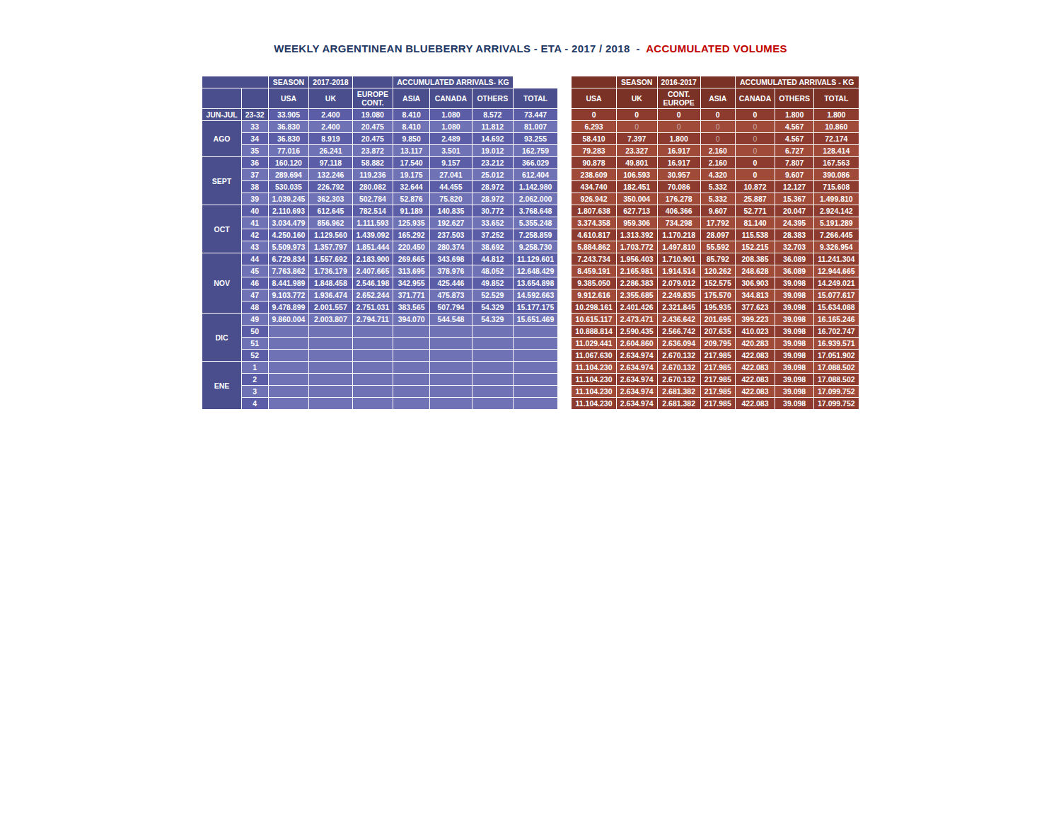WEEKLY ARGENTINEAN BLUEBERRY ARRIVALS - ETA - 2017 / 2018 - ACCUMULATED VOLUMES
| | SEASON | 2017-2018 | | ACCUMULATED ARRIVALS- KG |
| --- | --- | --- | --- | --- |
| | | USA | UK | EUROPE CONT. | ASIA | CANADA | OTHERS | TOTAL |
| JUN-JUL | 23-32 | 33.905 | 2.400 | 19.080 | 8.410 | 1.080 | 8.572 | 73.447 |
| AGO | 33 | 36.830 | 2.400 | 20.475 | 8.410 | 1.080 | 11.812 | 81.007 |
| 34 | 36.830 | 8.919 | 20.475 | 9.850 | 2.489 | 14.692 | 93.255 |
| 35 | 77.016 | 26.241 | 23.872 | 13.117 | 3.501 | 19.012 | 162.759 |
| SEPT | 36 | 160.120 | 97.118 | 58.882 | 17.540 | 9.157 | 23.212 | 366.029 |
| 37 | 289.694 | 132.246 | 119.236 | 19.175 | 27.041 | 25.012 | 612.404 |
| 38 | 530.035 | 226.792 | 280.082 | 32.644 | 44.455 | 28.972 | 1.142.980 |
| 39 | 1.039.245 | 362.303 | 502.784 | 52.876 | 75.820 | 28.972 | 2.062.000 |
| OCT | 40 | 2.110.693 | 612.645 | 782.514 | 91.189 | 140.835 | 30.772 | 3.768.648 |
| 41 | 3.034.479 | 856.962 | 1.111.593 | 125.935 | 192.627 | 33.652 | 5.355.248 |
| 42 | 4.250.160 | 1.129.560 | 1.439.092 | 165.292 | 237.503 | 37.252 | 7.258.859 |
| 43 | 5.509.973 | 1.357.797 | 1.851.444 | 220.450 | 280.374 | 38.692 | 9.258.730 |
| NOV | 44 | 6.729.834 | 1.557.692 | 2.183.900 | 269.665 | 343.698 | 44.812 | 11.129.601 |
| 45 | 7.763.862 | 1.736.179 | 2.407.665 | 313.695 | 378.976 | 48.052 | 12.648.429 |
| 46 | 8.441.989 | 1.848.458 | 2.546.198 | 342.955 | 425.446 | 49.852 | 13.654.898 |
| 47 | 9.103.772 | 1.936.474 | 2.652.244 | 371.771 | 475.873 | 52.529 | 14.592.663 |
| 48 | 9.478.899 | 2.001.557 | 2.751.031 | 383.565 | 507.794 | 54.329 | 15.177.175 |
| DIC | 49 | 9.860.004 | 2.003.807 | 2.794.711 | 394.070 | 544.548 | 54.329 | 15.651.469 |
| 50 | | | | | | | |
| 51 | | | | | | | |
| 52 | | | | | | | |
| ENE | 1 | | | | | | | |
| 2 | | | | | | | |
| 3 | | | | | | | |
| 4 | | | | | | | |
| | SEASON | 2016-2017 | | ACCUMULATED ARRIVALS - KG |
| --- | --- | --- | --- | --- |
| USA | UK | CONT. EUROPE | ASIA | CANADA | OTHERS | TOTAL |
| 0 | 0 | 0 | 0 | 0 | 1.800 | 1.800 |
| 6.293 | 0 | 0 | 0 | 0 | 4.567 | 10.860 |
| 58.410 | 7.397 | 1.800 | 0 | 0 | 4.567 | 72.174 |
| 79.283 | 23.327 | 16.917 | 2.160 | 0 | 6.727 | 128.414 |
| 90.878 | 49.801 | 16.917 | 2.160 | 0 | 7.807 | 167.563 |
| 238.609 | 106.593 | 30.957 | 4.320 | 0 | 9.607 | 390.086 |
| 434.740 | 182.451 | 70.086 | 5.332 | 10.872 | 12.127 | 715.608 |
| 926.942 | 350.004 | 176.278 | 5.332 | 25.887 | 15.367 | 1.499.810 |
| 1.807.638 | 627.713 | 406.366 | 9.607 | 52.771 | 20.047 | 2.924.142 |
| 3.374.358 | 959.306 | 734.298 | 17.792 | 81.140 | 24.395 | 5.191.289 |
| 4.610.817 | 1.313.392 | 1.170.218 | 28.097 | 115.538 | 28.383 | 7.266.445 |
| 5.884.862 | 1.703.772 | 1.497.810 | 55.592 | 152.215 | 32.703 | 9.326.954 |
| 7.243.734 | 1.956.403 | 1.710.901 | 85.792 | 208.385 | 36.089 | 11.241.304 |
| 8.459.191 | 2.165.981 | 1.914.514 | 120.262 | 248.628 | 36.089 | 12.944.665 |
| 9.385.050 | 2.286.383 | 2.079.012 | 152.575 | 306.903 | 39.098 | 14.249.021 |
| 9.912.616 | 2.355.685 | 2.249.835 | 175.570 | 344.813 | 39.098 | 15.077.617 |
| 10.298.161 | 2.401.426 | 2.321.845 | 195.935 | 377.623 | 39.098 | 15.634.088 |
| 10.615.117 | 2.473.471 | 2.436.642 | 201.695 | 399.223 | 39.098 | 16.165.246 |
| 10.888.814 | 2.590.435 | 2.566.742 | 207.635 | 410.023 | 39.098 | 16.702.747 |
| 11.029.441 | 2.604.860 | 2.636.094 | 209.795 | 420.283 | 39.098 | 16.939.571 |
| 11.067.630 | 2.634.974 | 2.670.132 | 217.985 | 422.083 | 39.098 | 17.051.902 |
| 11.104.230 | 2.634.974 | 2.670.132 | 217.985 | 422.083 | 39.098 | 17.088.502 |
| 11.104.230 | 2.634.974 | 2.670.132 | 217.985 | 422.083 | 39.098 | 17.088.502 |
| 11.104.230 | 2.634.974 | 2.681.382 | 217.985 | 422.083 | 39.098 | 17.099.752 |
| 11.104.230 | 2.634.974 | 2.681.382 | 217.985 | 422.083 | 39.098 | 17.099.752 |